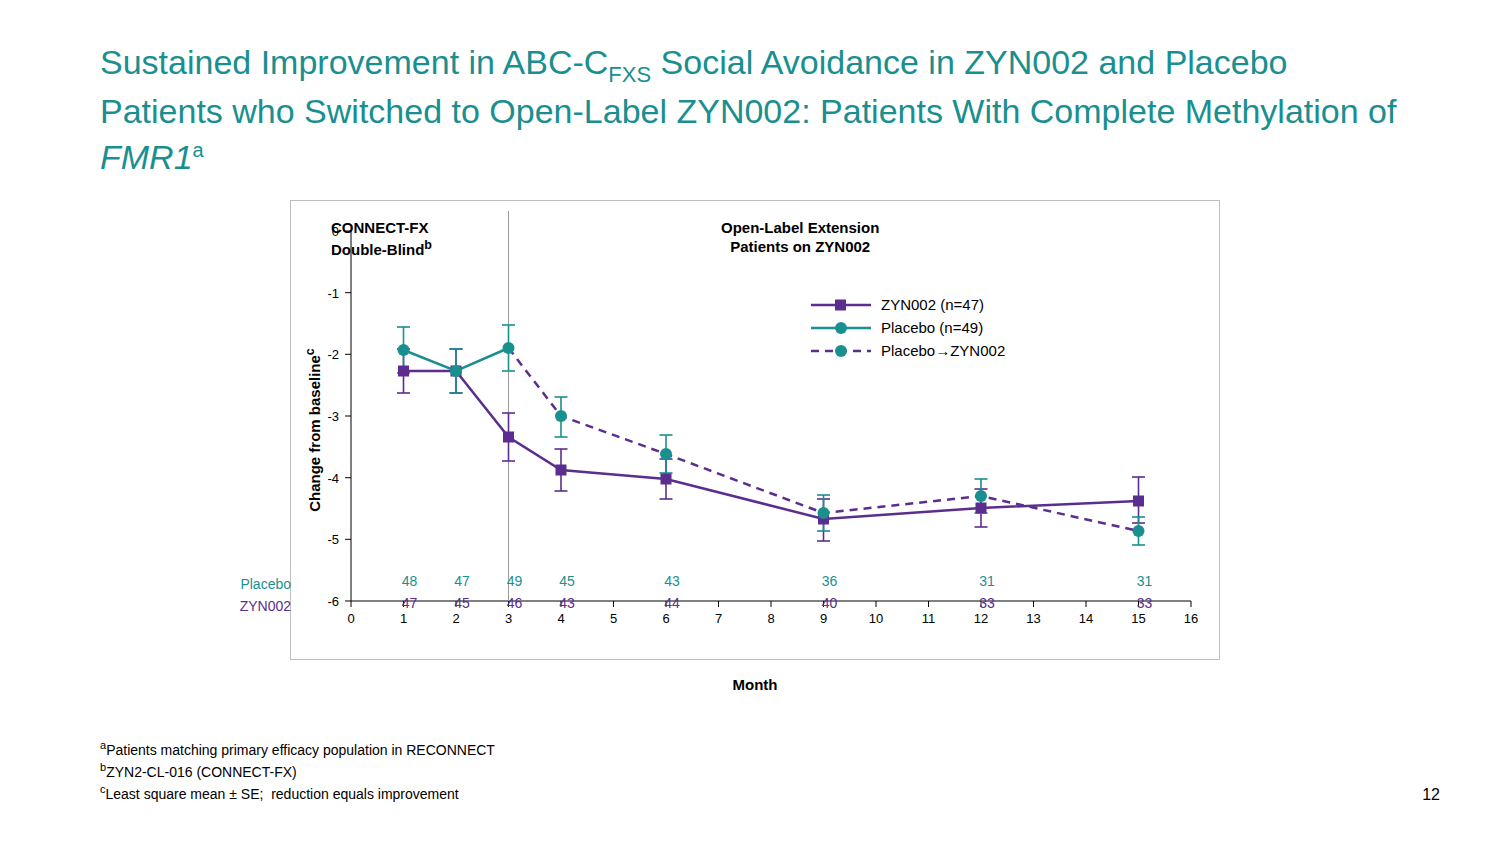Sustained Improvement in ABC-CFXS Social Avoidance in ZYN002 and Placebo Patients who Switched to Open-Label ZYN002: Patients With Complete Methylation of FMR1a
0 -1 -2 -3 -4 -5 -6 0 1 2 3 4 5 6 7 8 9 10 11 12 13 14 15 16
Change from baselinec
Month
CONNECT-FX
Double-Blindb
Open-Label Extension
Patients on ZYN002
ZYN002 (n=47)
Placebo (n=49)
Placebo→ZYN002
Placebo
48 47 49 45 43 36 31 31
ZYN002
47 45 46 43 44 40 33 33
aPatients matching primary efficacy population in RECONNECT
bZYN2-CL-016 (CONNECT-FX)
cLeast square mean ± SE; reduction equals improvement
12